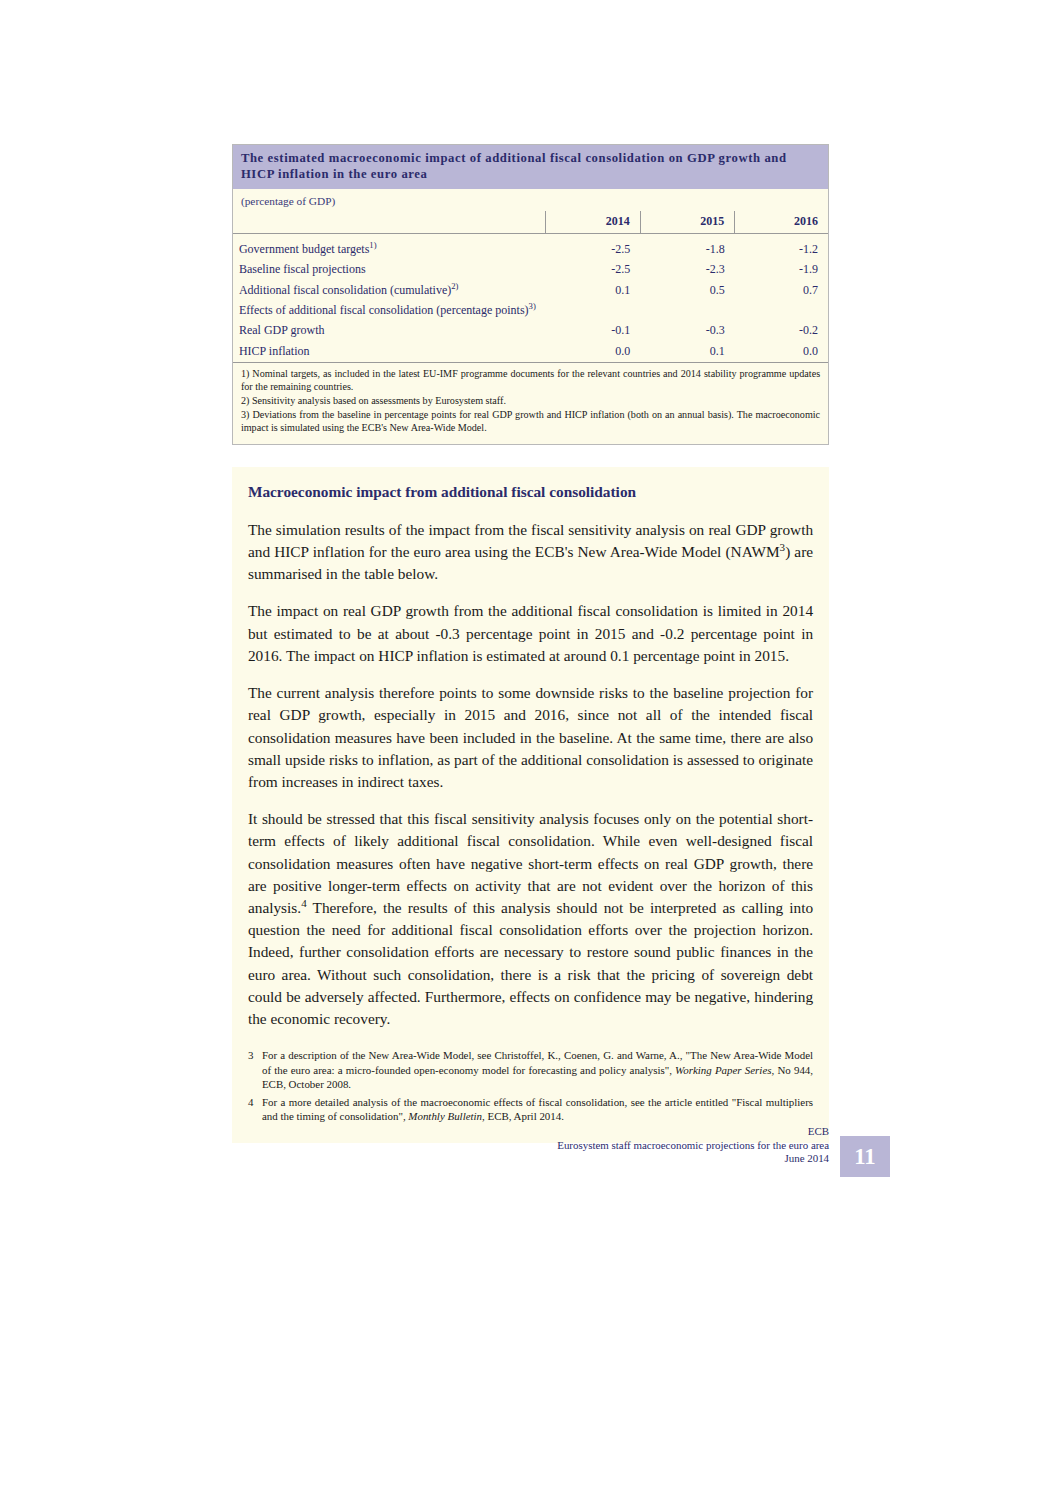The estimated macroeconomic impact of additional fiscal consolidation on GDP growth and HICP inflation in the euro area
(percentage of GDP)
| | 2014 | 2015 | 2016 |
| --- | --- | --- | --- |
| Government budget targets 1) | -2.5 | -1.8 | -1.2 |
| Baseline fiscal projections | -2.5 | -2.3 | -1.9 |
| Additional fiscal consolidation (cumulative) 2) | 0.1 | 0.5 | 0.7 |
| Effects of additional fiscal consolidation (percentage points) 3) | | | |
| Real GDP growth | -0.1 | -0.3 | -0.2 |
| HICP inflation | 0.0 | 0.1 | 0.0 |
1) Nominal targets, as included in the latest EU-IMF programme documents for the relevant countries and 2014 stability programme updates for the remaining countries.
2) Sensitivity analysis based on assessments by Eurosystem staff.
3) Deviations from the baseline in percentage points for real GDP growth and HICP inflation (both on an annual basis). The macroeconomic impact is simulated using the ECB's New Area-Wide Model.
Macroeconomic impact from additional fiscal consolidation
The simulation results of the impact from the fiscal sensitivity analysis on real GDP growth and HICP inflation for the euro area using the ECB's New Area-Wide Model (NAWM3) are summarised in the table below.
The impact on real GDP growth from the additional fiscal consolidation is limited in 2014 but estimated to be at about -0.3 percentage point in 2015 and -0.2 percentage point in 2016. The impact on HICP inflation is estimated at around 0.1 percentage point in 2015.
The current analysis therefore points to some downside risks to the baseline projection for real GDP growth, especially in 2015 and 2016, since not all of the intended fiscal consolidation measures have been included in the baseline. At the same time, there are also small upside risks to inflation, as part of the additional consolidation is assessed to originate from increases in indirect taxes.
It should be stressed that this fiscal sensitivity analysis focuses only on the potential short-term effects of likely additional fiscal consolidation. While even well-designed fiscal consolidation measures often have negative short-term effects on real GDP growth, there are positive longer-term effects on activity that are not evident over the horizon of this analysis.4 Therefore, the results of this analysis should not be interpreted as calling into question the need for additional fiscal consolidation efforts over the projection horizon. Indeed, further consolidation efforts are necessary to restore sound public finances in the euro area. Without such consolidation, there is a risk that the pricing of sovereign debt could be adversely affected. Furthermore, effects on confidence may be negative, hindering the economic recovery.
3 For a description of the New Area-Wide Model, see Christoffel, K., Coenen, G. and Warne, A., "The New Area-Wide Model of the euro area: a micro-founded open-economy model for forecasting and policy analysis", Working Paper Series, No 944, ECB, October 2008.
4 For a more detailed analysis of the macroeconomic effects of fiscal consolidation, see the article entitled "Fiscal multipliers and the timing of consolidation", Monthly Bulletin, ECB, April 2014.
ECB
Eurosystem staff macroeconomic projections for the euro area
June 2014
11